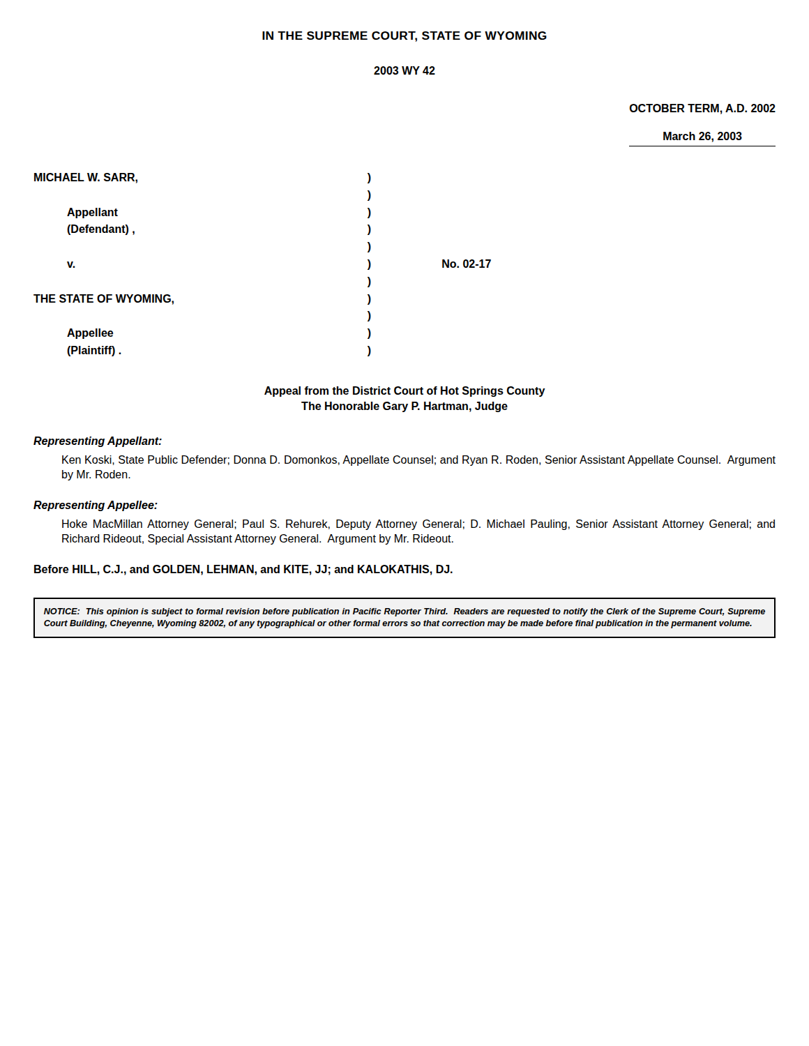IN THE SUPREME COURT, STATE OF WYOMING
2003 WY 42
OCTOBER TERM, A.D. 2002
March 26, 2003
| MICHAEL W. SARR, | ) | |
| | ) | |
| Appellant | ) | |
| (Defendant) , | ) | |
| | ) | |
| v. | ) | No. 02-17 |
| | ) | |
| THE STATE OF WYOMING, | ) | |
| | ) | |
| Appellee | ) | |
| (Plaintiff) . | ) | |
Appeal from the District Court of Hot Springs County
The Honorable Gary P. Hartman, Judge
Representing Appellant:
Ken Koski, State Public Defender; Donna D. Domonkos, Appellate Counsel; and Ryan R. Roden, Senior Assistant Appellate Counsel. Argument by Mr. Roden.
Representing Appellee:
Hoke MacMillan Attorney General; Paul S. Rehurek, Deputy Attorney General; D. Michael Pauling, Senior Assistant Attorney General; and Richard Rideout, Special Assistant Attorney General. Argument by Mr. Rideout.
Before HILL, C.J., and GOLDEN, LEHMAN, and KITE, JJ; and KALOKATHIS, DJ.
NOTICE: This opinion is subject to formal revision before publication in Pacific Reporter Third. Readers are requested to notify the Clerk of the Supreme Court, Supreme Court Building, Cheyenne, Wyoming 82002, of any typographical or other formal errors so that correction may be made before final publication in the permanent volume.